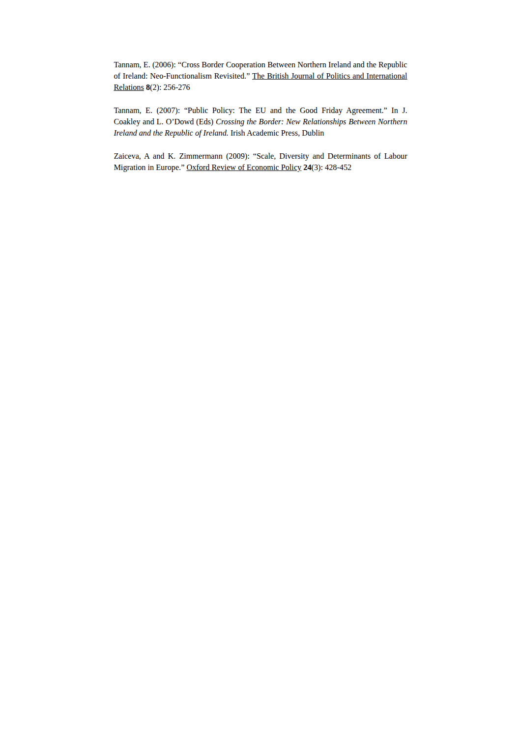Tannam, E. (2006): “Cross Border Cooperation Between Northern Ireland and the Republic of Ireland: Neo-Functionalism Revisited.” The British Journal of Politics and International Relations 8(2): 256-276
Tannam, E. (2007): “Public Policy: The EU and the Good Friday Agreement.” In J. Coakley and L. O’Dowd (Eds) Crossing the Border: New Relationships Between Northern Ireland and the Republic of Ireland. Irish Academic Press, Dublin
Zaiceva, A and K. Zimmermann (2009): “Scale, Diversity and Determinants of Labour Migration in Europe.” Oxford Review of Economic Policy 24(3): 428-452